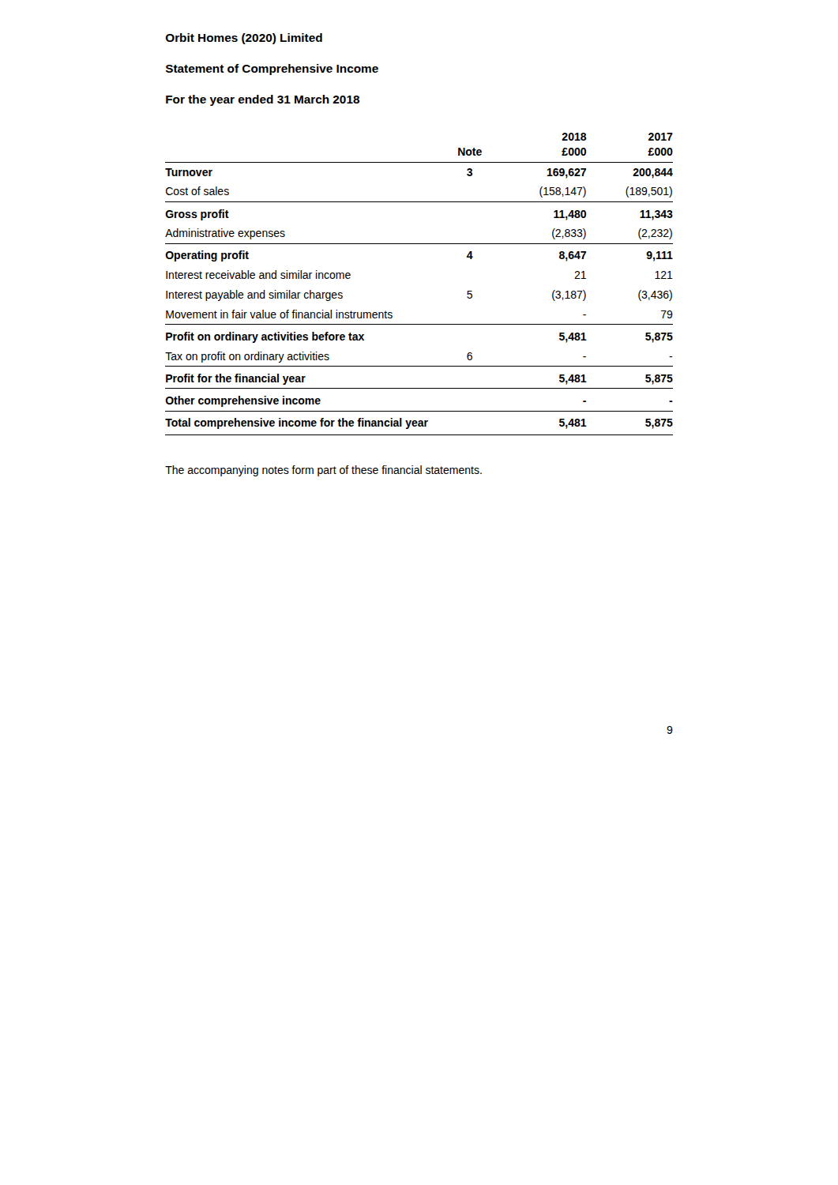Orbit Homes (2020) Limited
Statement of Comprehensive Income
For the year ended 31 March 2018
| | Note | 2018 £000 | 2017 £000 |
| --- | --- | --- | --- |
| Turnover | 3 | 169,627 | 200,844 |
| Cost of sales | | (158,147) | (189,501) |
| Gross profit | | 11,480 | 11,343 |
| Administrative expenses | | (2,833) | (2,232) |
| Operating profit | 4 | 8,647 | 9,111 |
| Interest receivable and similar income | | 21 | 121 |
| Interest payable and similar charges | 5 | (3,187) | (3,436) |
| Movement in fair value of financial instruments | | - | 79 |
| Profit on ordinary activities before tax | | 5,481 | 5,875 |
| Tax on profit on ordinary activities | 6 | - | - |
| Profit for the financial year | | 5,481 | 5,875 |
| Other comprehensive income | | - | - |
| Total comprehensive income for the financial year | | 5,481 | 5,875 |
The accompanying notes form part of these financial statements.
9